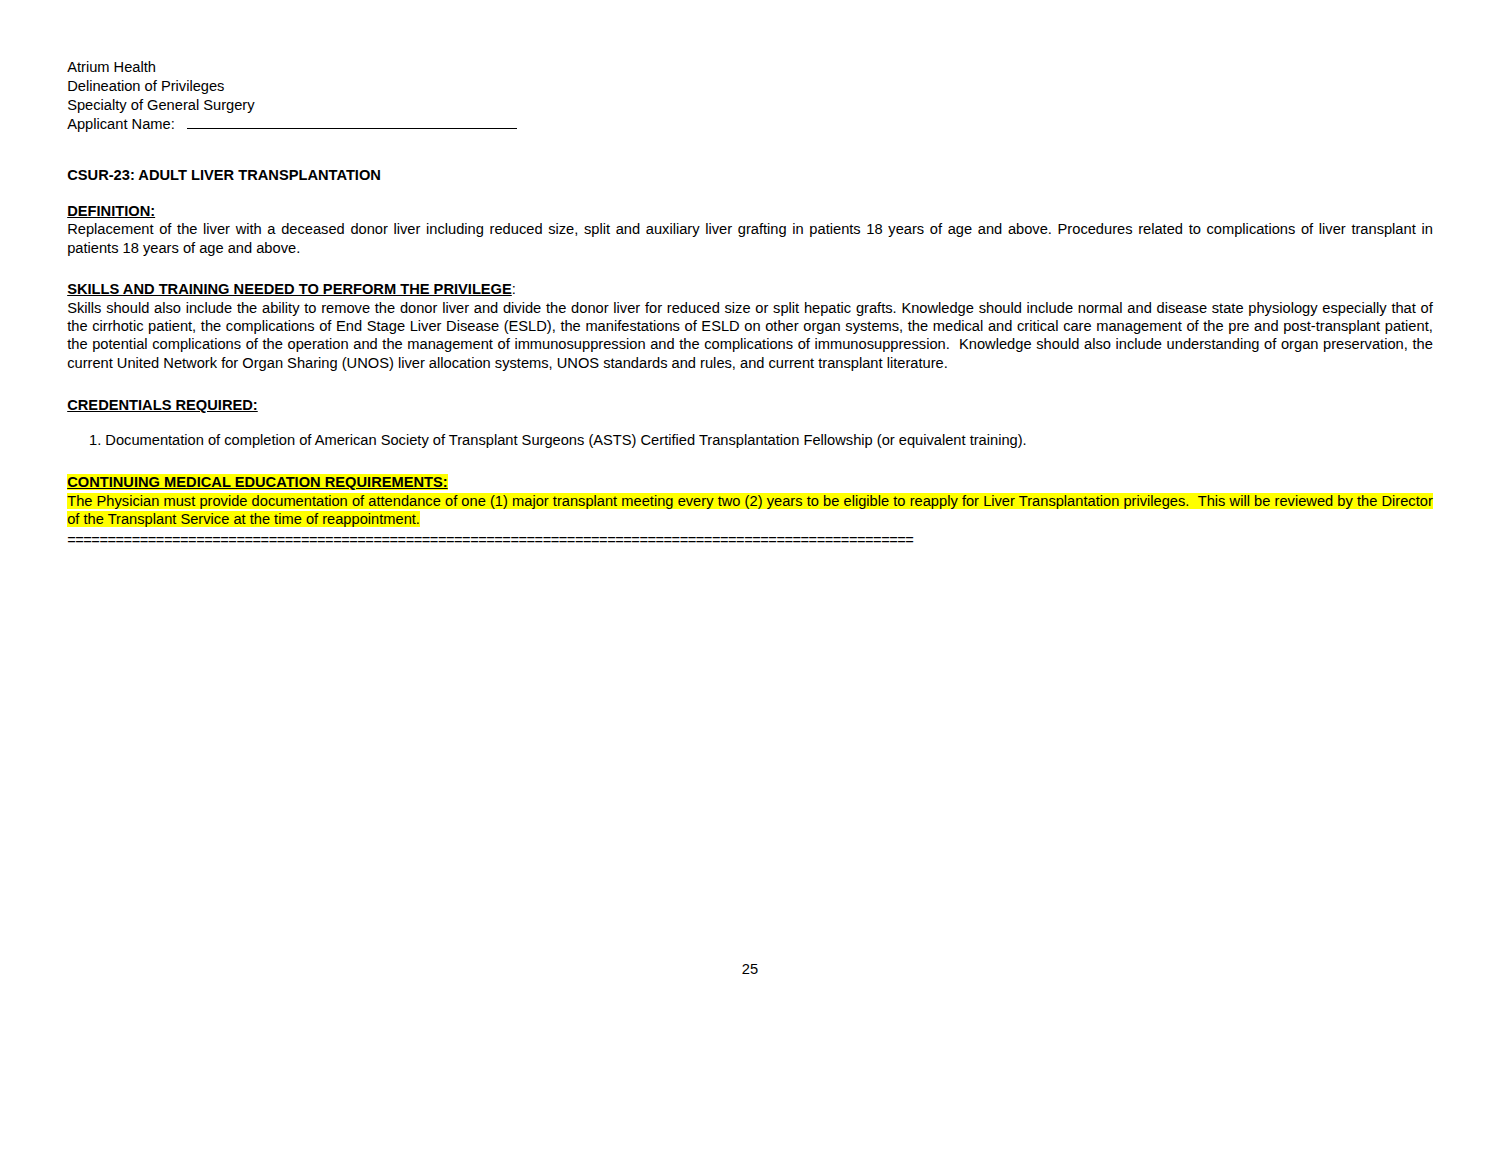Atrium Health
Delineation of Privileges
Specialty of General Surgery
Applicant Name:
CSUR-23: Adult Liver Transplantation
Definition:
Replacement of the liver with a deceased donor liver including reduced size, split and auxiliary liver grafting in patients 18 years of age and above. Procedures related to complications of liver transplant in patients 18 years of age and above.
Skills and Training Needed to Perform the Privilege
:
Skills should also include the ability to remove the donor liver and divide the donor liver for reduced size or split hepatic grafts. Knowledge should include normal and disease state physiology especially that of the cirrhotic patient, the complications of End Stage Liver Disease (ESLD), the manifestations of ESLD on other organ systems, the medical and critical care management of the pre and post-transplant patient, the potential complications of the operation and the management of immunosuppression and the complications of immunosuppression. Knowledge should also include understanding of organ preservation, the current United Network for Organ Sharing (UNOS) liver allocation systems, UNOS standards and rules, and current transplant literature.
Credentials Required:
Documentation of completion of American Society of Transplant Surgeons (ASTS) Certified Transplantation Fellowship (or equivalent training).
Continuing Medical Education Requirements:
The Physician must provide documentation of attendance of one (1) major transplant meeting every two (2) years to be eligible to reapply for Liver Transplantation privileges. This will be reviewed by the Director of the Transplant Service at the time of reappointment.
=========================================================================================================
25